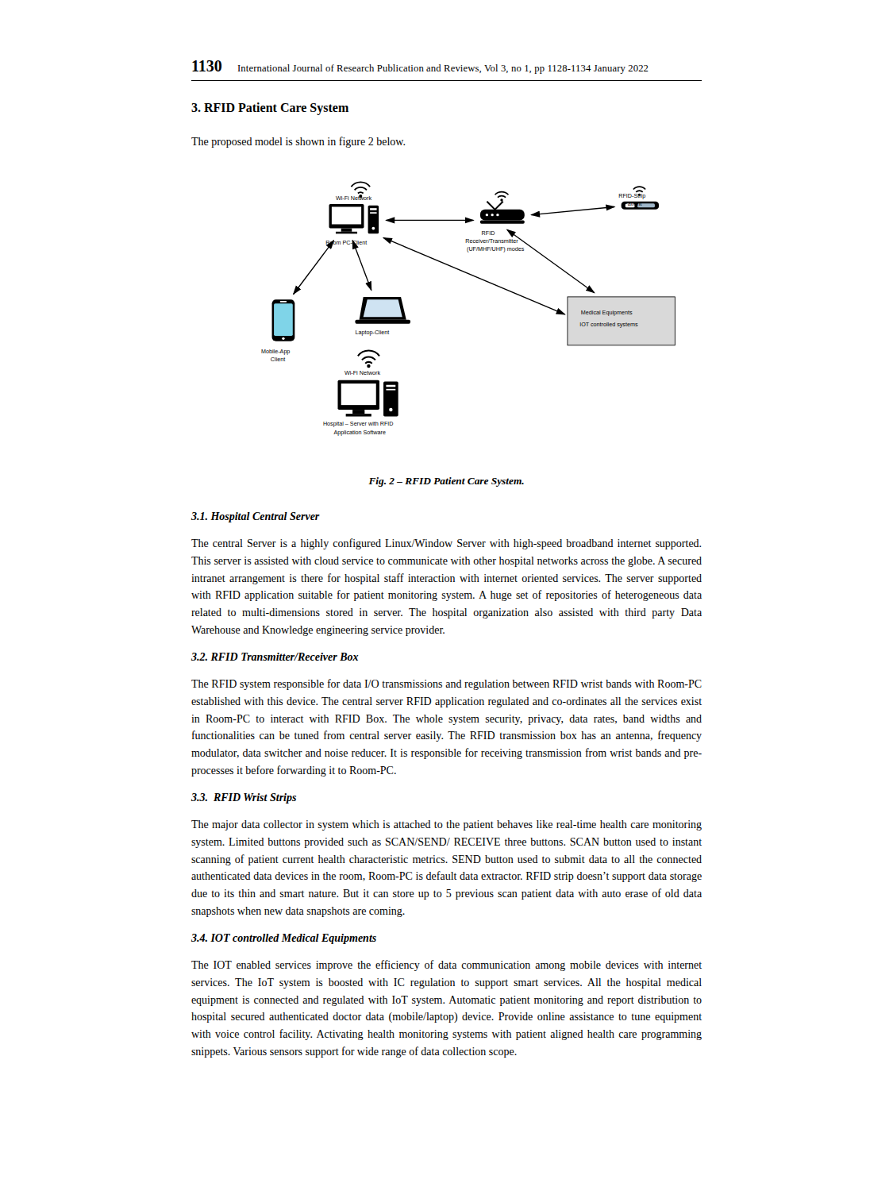1130 International Journal of Research Publication and Reviews, Vol 3, no 1, pp 1128-1134 January 2022
3. RFID Patient Care System
The proposed model is shown in figure 2 below.
Wi-Fi Network Room PC-Client RFID Receiver/Transmitter (UF/MHF/UHF) modes RFID-Strip Patient Mobile-App Client Laptop-Client Wi-Fi Network Hospital – Server with RFID Application Software Medical Equipments IOT controlled systems
Fig. 2 – RFID Patient Care System.
3.1. Hospital Central Server
The central Server is a highly configured Linux/Window Server with high-speed broadband internet supported. This server is assisted with cloud service to communicate with other hospital networks across the globe. A secured intranet arrangement is there for hospital staff interaction with internet oriented services. The server supported with RFID application suitable for patient monitoring system. A huge set of repositories of heterogeneous data related to multi-dimensions stored in server. The hospital organization also assisted with third party Data Warehouse and Knowledge engineering service provider.
3.2. RFID Transmitter/Receiver Box
The RFID system responsible for data I/O transmissions and regulation between RFID wrist bands with Room-PC established with this device. The central server RFID application regulated and co-ordinates all the services exist in Room-PC to interact with RFID Box. The whole system security, privacy, data rates, band widths and functionalities can be tuned from central server easily. The RFID transmission box has an antenna, frequency modulator, data switcher and noise reducer. It is responsible for receiving transmission from wrist bands and pre-processes it before forwarding it to Room-PC.
3.3. RFID Wrist Strips
The major data collector in system which is attached to the patient behaves like real-time health care monitoring system. Limited buttons provided such as SCAN/SEND/ RECEIVE three buttons. SCAN button used to instant scanning of patient current health characteristic metrics. SEND button used to submit data to all the connected authenticated data devices in the room, Room-PC is default data extractor. RFID strip doesn’t support data storage due to its thin and smart nature. But it can store up to 5 previous scan patient data with auto erase of old data snapshots when new data snapshots are coming.
3.4. IOT controlled Medical Equipments
The IOT enabled services improve the efficiency of data communication among mobile devices with internet services. The IoT system is boosted with IC regulation to support smart services. All the hospital medical equipment is connected and regulated with IoT system. Automatic patient monitoring and report distribution to hospital secured authenticated doctor data (mobile/laptop) device. Provide online assistance to tune equipment with voice control facility. Activating health monitoring systems with patient aligned health care programming snippets. Various sensors support for wide range of data collection scope.